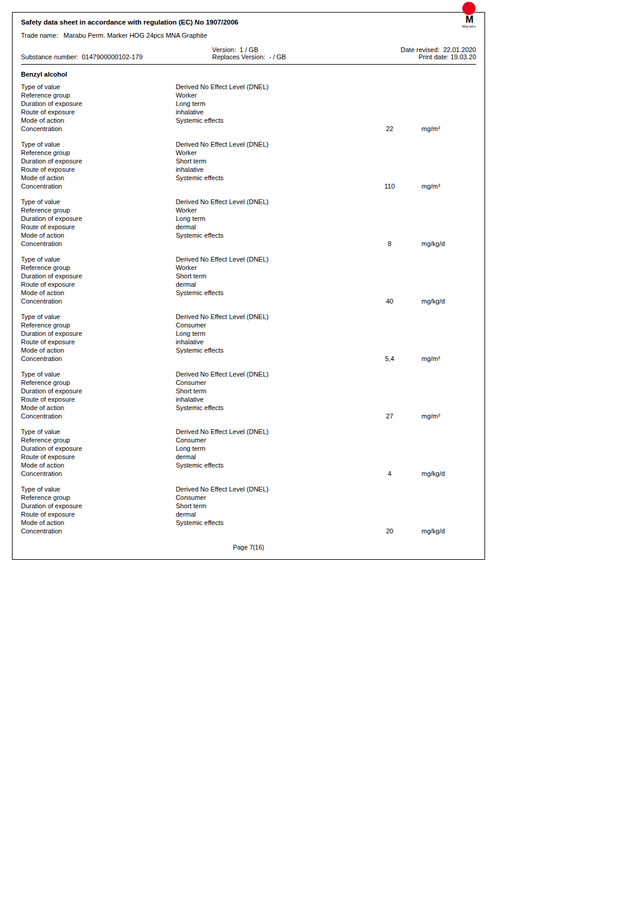M
Marabu
Safety data sheet in accordance with regulation (EC) No 1907/2006
Trade name: Marabu Perm. Marker HOG 24pcs MNA Graphite
| | Version: 1 / GB | Date revised: 22.01.2020 |
| Substance number: 0147900000102-179 | Replaces Version: - / GB | Print date: 19.03.20 |
Benzyl alcohol
| Type of value | Derived No Effect Level (DNEL) | | |
| Reference group | Worker | | |
| Duration of exposure | Long term | | |
| Route of exposure | inhalative | | |
| Mode of action | Systemic effects | | |
| Concentration | | 22 | mg/m³ |
| Type of value | Derived No Effect Level (DNEL) | | |
| Reference group | Worker | | |
| Duration of exposure | Short term | | |
| Route of exposure | inhalative | | |
| Mode of action | Systemic effects | | |
| Concentration | | 110 | mg/m³ |
| Type of value | Derived No Effect Level (DNEL) | | |
| Reference group | Worker | | |
| Duration of exposure | Long term | | |
| Route of exposure | dermal | | |
| Mode of action | Systemic effects | | |
| Concentration | | 8 | mg/kg/d |
| Type of value | Derived No Effect Level (DNEL) | | |
| Reference group | Worker | | |
| Duration of exposure | Short term | | |
| Route of exposure | dermal | | |
| Mode of action | Systemic effects | | |
| Concentration | | 40 | mg/kg/d |
| Type of value | Derived No Effect Level (DNEL) | | |
| Reference group | Consumer | | |
| Duration of exposure | Long term | | |
| Route of exposure | inhalative | | |
| Mode of action | Systemic effects | | |
| Concentration | | 5,4 | mg/m³ |
| Type of value | Derived No Effect Level (DNEL) | | |
| Reference group | Consumer | | |
| Duration of exposure | Short term | | |
| Route of exposure | inhalative | | |
| Mode of action | Systemic effects | | |
| Concentration | | 27 | mg/m³ |
| Type of value | Derived No Effect Level (DNEL) | | |
| Reference group | Consumer | | |
| Duration of exposure | Long term | | |
| Route of exposure | dermal | | |
| Mode of action | Systemic effects | | |
| Concentration | | 4 | mg/kg/d |
| Type of value | Derived No Effect Level (DNEL) | | |
| Reference group | Consumer | | |
| Duration of exposure | Short term | | |
| Route of exposure | dermal | | |
| Mode of action | Systemic effects | | |
| Concentration | | 20 | mg/kg/d |
Page 7(16)